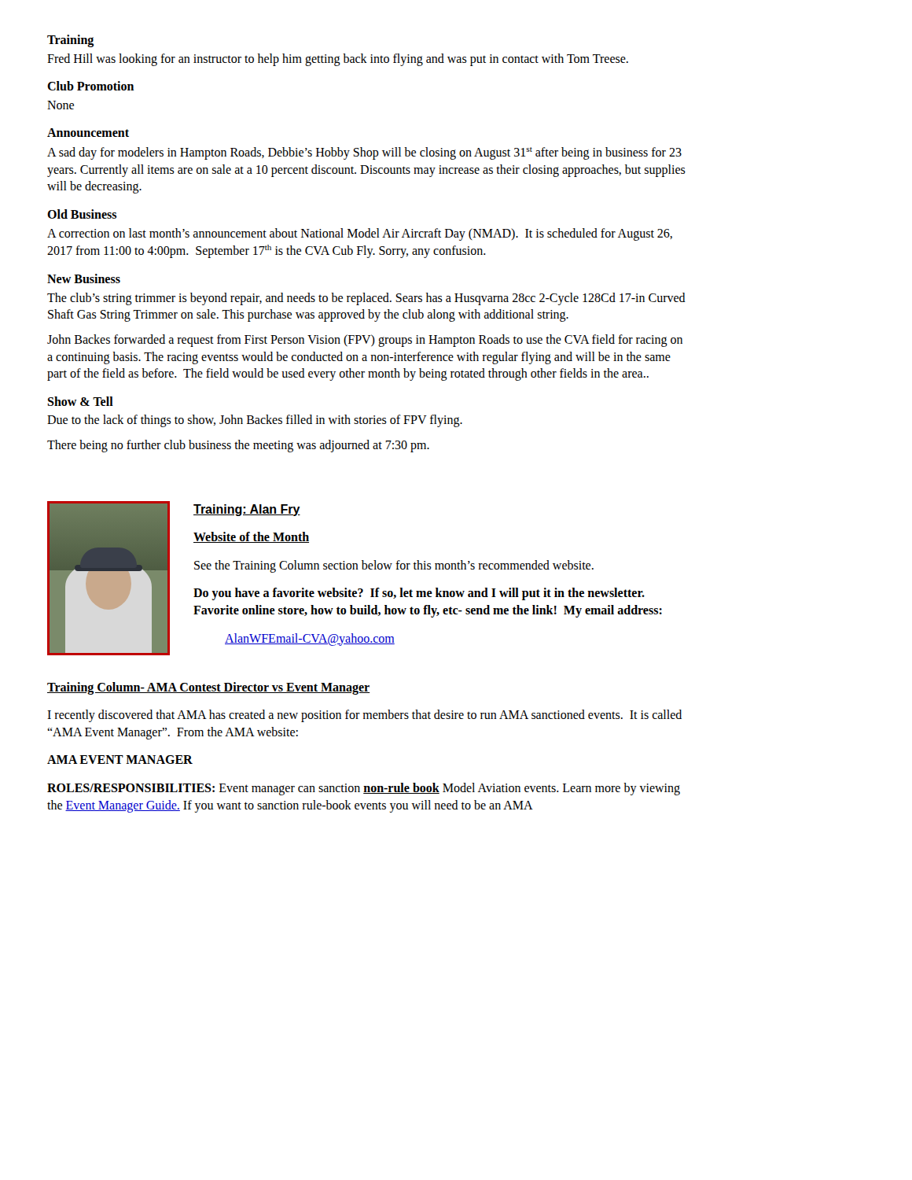Training
Fred Hill was looking for an instructor to help him getting back into flying and was put in contact with Tom Treese.
Club Promotion
None
Announcement
A sad day for modelers in Hampton Roads, Debbie’s Hobby Shop will be closing on August 31st after being in business for 23 years. Currently all items are on sale at a 10 percent discount. Discounts may increase as their closing approaches, but supplies will be decreasing.
Old Business
A correction on last month’s announcement about National Model Air Aircraft Day (NMAD). It is scheduled for August 26, 2017 from 11:00 to 4:00pm. September 17th is the CVA Cub Fly. Sorry, any confusion.
New Business
The club’s string trimmer is beyond repair, and needs to be replaced. Sears has a Husqvarna 28cc 2-Cycle 128Cd 17-in Curved Shaft Gas String Trimmer on sale. This purchase was approved by the club along with additional string.
John Backes forwarded a request from First Person Vision (FPV) groups in Hampton Roads to use the CVA field for racing on a continuing basis. The racing eventss would be conducted on a non-interference with regular flying and will be in the same part of the field as before. The field would be used every other month by being rotated through other fields in the area..
Show & Tell
Due to the lack of things to show, John Backes filled in with stories of FPV flying.
There being no further club business the meeting was adjourned at 7:30 pm.
Training: Alan Fry
Website of the Month
See the Training Column section below for this month’s recommended website.
Do you have a favorite website? If so, let me know and I will put it in the newsletter. Favorite online store, how to build, how to fly, etc- send me the link! My email address:
AlanWFEmail-CVA@yahoo.com
Training Column- AMA Contest Director vs Event Manager
I recently discovered that AMA has created a new position for members that desire to run AMA sanctioned events. It is called “AMA Event Manager”. From the AMA website:
AMA EVENT MANAGER
ROLES/RESPONSIBILITIES: Event manager can sanction non-rule book Model Aviation events. Learn more by viewing the Event Manager Guide. If you want to sanction rule-book events you will need to be an AMA